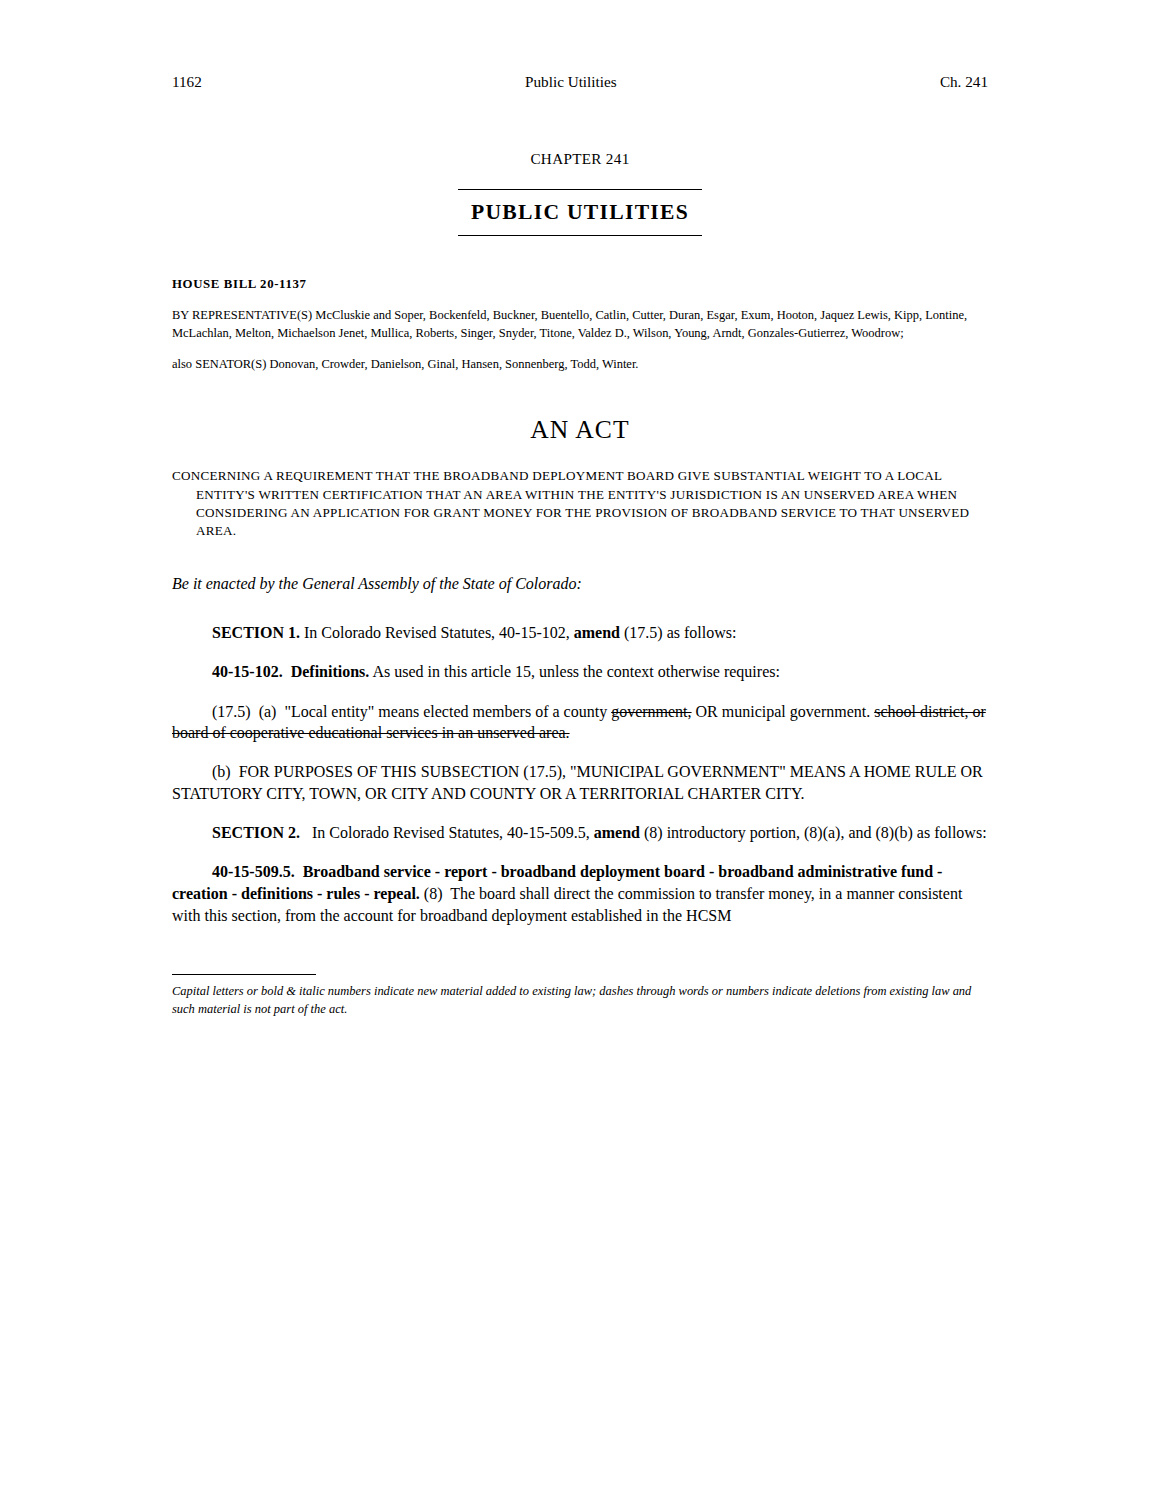1162 Public Utilities Ch. 241
CHAPTER 241
PUBLIC UTILITIES
HOUSE BILL 20-1137
BY REPRESENTATIVE(S) McCluskie and Soper, Bockenfeld, Buckner, Buentello, Catlin, Cutter, Duran, Esgar, Exum, Hooton, Jaquez Lewis, Kipp, Lontine, McLachlan, Melton, Michaelson Jenet, Mullica, Roberts, Singer, Snyder, Titone, Valdez D., Wilson, Young, Arndt, Gonzales-Gutierrez, Woodrow;
also SENATOR(S) Donovan, Crowder, Danielson, Ginal, Hansen, Sonnenberg, Todd, Winter.
AN ACT
CONCERNING A REQUIREMENT THAT THE BROADBAND DEPLOYMENT BOARD GIVE SUBSTANTIAL WEIGHT TO A LOCAL ENTITY'S WRITTEN CERTIFICATION THAT AN AREA WITHIN THE ENTITY'S JURISDICTION IS AN UNSERVED AREA WHEN CONSIDERING AN APPLICATION FOR GRANT MONEY FOR THE PROVISION OF BROADBAND SERVICE TO THAT UNSERVED AREA.
Be it enacted by the General Assembly of the State of Colorado:
SECTION 1. In Colorado Revised Statutes, 40-15-102, amend (17.5) as follows:
40-15-102. Definitions. As used in this article 15, unless the context otherwise requires:
(17.5) (a) "Local entity" means elected members of a county government, OR municipal government. school district, or board of cooperative educational services in an unserved area.
(b) FOR PURPOSES OF THIS SUBSECTION (17.5), "MUNICIPAL GOVERNMENT" MEANS A HOME RULE OR STATUTORY CITY, TOWN, OR CITY AND COUNTY OR A TERRITORIAL CHARTER CITY.
SECTION 2. In Colorado Revised Statutes, 40-15-509.5, amend (8) introductory portion, (8)(a), and (8)(b) as follows:
40-15-509.5. Broadband service - report - broadband deployment board - broadband administrative fund - creation - definitions - rules - repeal. (8) The board shall direct the commission to transfer money, in a manner consistent with this section, from the account for broadband deployment established in the HCSM
Capital letters or bold & italic numbers indicate new material added to existing law; dashes through words or numbers indicate deletions from existing law and such material is not part of the act.